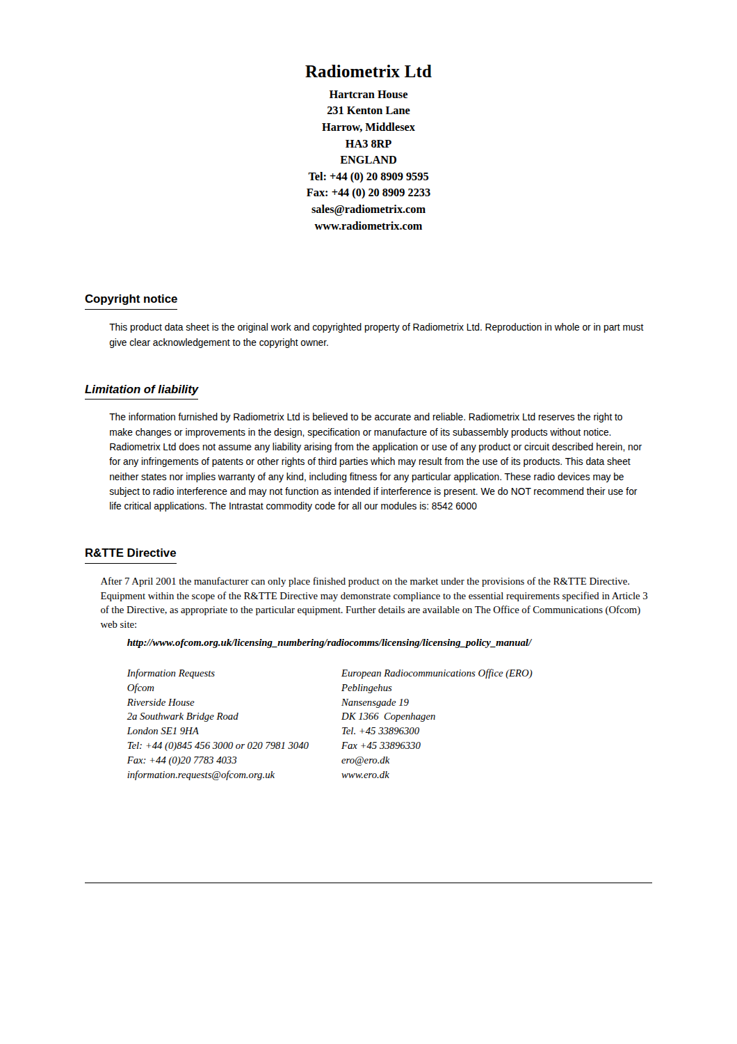Radiometrix Ltd
Hartcran House
231 Kenton Lane
Harrow, Middlesex
HA3 8RP
ENGLAND
Tel: +44 (0) 20 8909 9595
Fax: +44 (0) 20 8909 2233
sales@radiometrix.com
www.radiometrix.com
Copyright notice
This product data sheet is the original work and copyrighted property of Radiometrix Ltd. Reproduction in whole or in part must give clear acknowledgement to the copyright owner.
Limitation of liability
The information furnished by Radiometrix Ltd is believed to be accurate and reliable. Radiometrix Ltd reserves the right to make changes or improvements in the design, specification or manufacture of its subassembly products without notice. Radiometrix Ltd does not assume any liability arising from the application or use of any product or circuit described herein, nor for any infringements of patents or other rights of third parties which may result from the use of its products. This data sheet neither states nor implies warranty of any kind, including fitness for any particular application. These radio devices may be subject to radio interference and may not function as intended if interference is present. We do NOT recommend their use for life critical applications. The Intrastat commodity code for all our modules is: 8542 6000
R&TTE Directive
After 7 April 2001 the manufacturer can only place finished product on the market under the provisions of the R&TTE Directive. Equipment within the scope of the R&TTE Directive may demonstrate compliance to the essential requirements specified in Article 3 of the Directive, as appropriate to the particular equipment. Further details are available on The Office of Communications (Ofcom) web site:
http://www.ofcom.org.uk/licensing_numbering/radiocomms/licensing/licensing_policy_manual/
| Information Requests | European Radiocommunications Office (ERO) |
| Ofcom | Peblingehus |
| Riverside House | Nansensgade 19 |
| 2a Southwark Bridge Road | DK 1366 Copenhagen |
| London SE1 9HA | Tel. +45 33896300 |
| Tel: +44 (0)845 456 3000 or 020 7981 3040 | Fax +45 33896330 |
| Fax: +44 (0)20 7783 4033 | ero@ero.dk |
| information.requests@ofcom.org.uk | www.ero.dk |